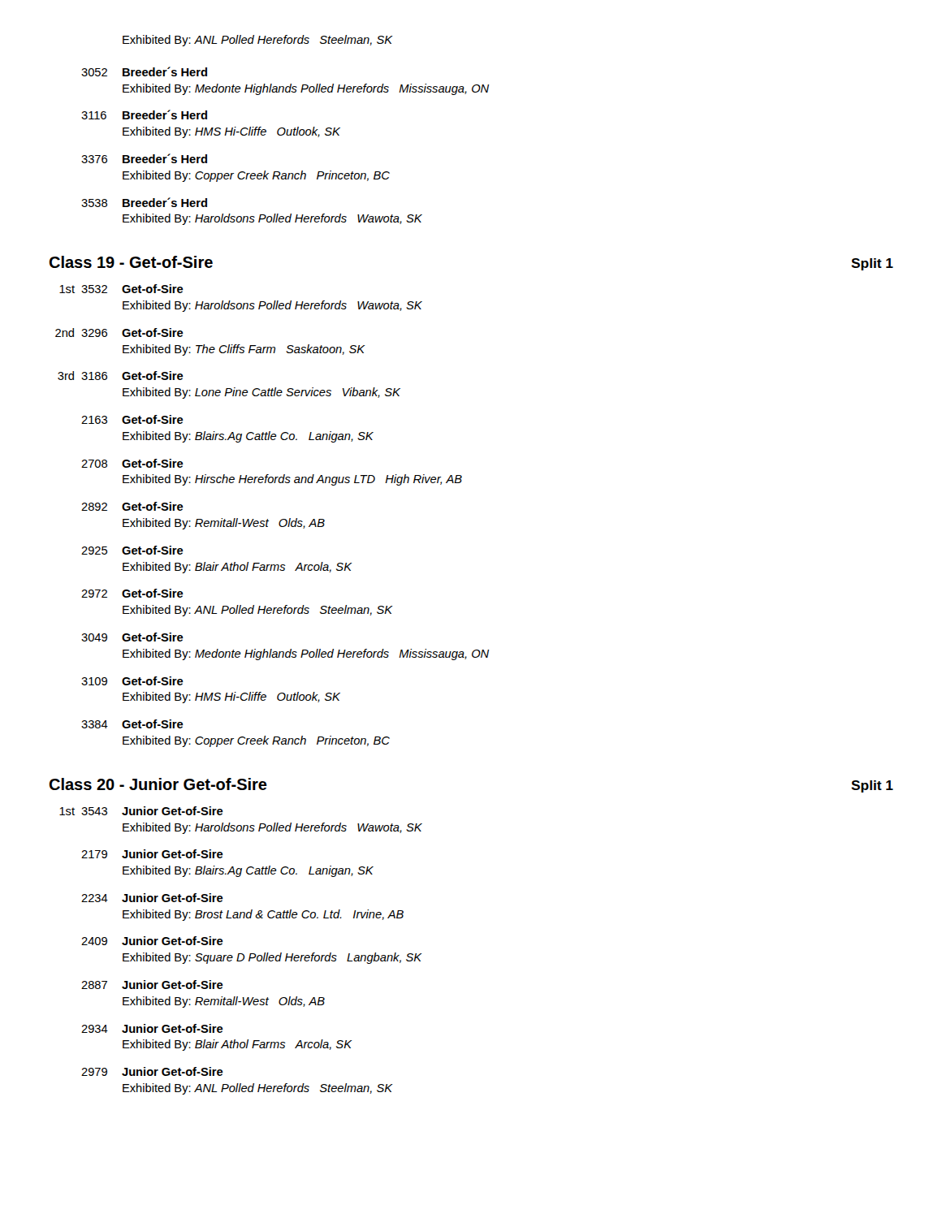Exhibited By: ANL Polled Herefords Steelman, SK
3052
Breeder´s Herd
Exhibited By: Medonte Highlands Polled Herefords Mississauga, ON
3116
Breeder´s Herd
Exhibited By: HMS Hi-Cliffe Outlook, SK
3376
Breeder´s Herd
Exhibited By: Copper Creek Ranch Princeton, BC
3538
Breeder´s Herd
Exhibited By: Haroldsons Polled Herefords Wawota, SK
Class 19 - Get-of-Sire Split 1
1st
3532
Get-of-Sire
Exhibited By: Haroldsons Polled Herefords Wawota, SK
2nd
3296
Get-of-Sire
Exhibited By: The Cliffs Farm Saskatoon, SK
3rd
3186
Get-of-Sire
Exhibited By: Lone Pine Cattle Services Vibank, SK
2163
Get-of-Sire
Exhibited By: Blairs.Ag Cattle Co. Lanigan, SK
2708
Get-of-Sire
Exhibited By: Hirsche Herefords and Angus LTD High River, AB
2892
Get-of-Sire
Exhibited By: Remitall-West Olds, AB
2925
Get-of-Sire
Exhibited By: Blair Athol Farms Arcola, SK
2972
Get-of-Sire
Exhibited By: ANL Polled Herefords Steelman, SK
3049
Get-of-Sire
Exhibited By: Medonte Highlands Polled Herefords Mississauga, ON
3109
Get-of-Sire
Exhibited By: HMS Hi-Cliffe Outlook, SK
3384
Get-of-Sire
Exhibited By: Copper Creek Ranch Princeton, BC
Class 20 - Junior Get-of-Sire Split 1
1st
3543
Junior Get-of-Sire
Exhibited By: Haroldsons Polled Herefords Wawota, SK
2179
Junior Get-of-Sire
Exhibited By: Blairs.Ag Cattle Co. Lanigan, SK
2234
Junior Get-of-Sire
Exhibited By: Brost Land & Cattle Co. Ltd. Irvine, AB
2409
Junior Get-of-Sire
Exhibited By: Square D Polled Herefords Langbank, SK
2887
Junior Get-of-Sire
Exhibited By: Remitall-West Olds, AB
2934
Junior Get-of-Sire
Exhibited By: Blair Athol Farms Arcola, SK
2979
Junior Get-of-Sire
Exhibited By: ANL Polled Herefords Steelman, SK